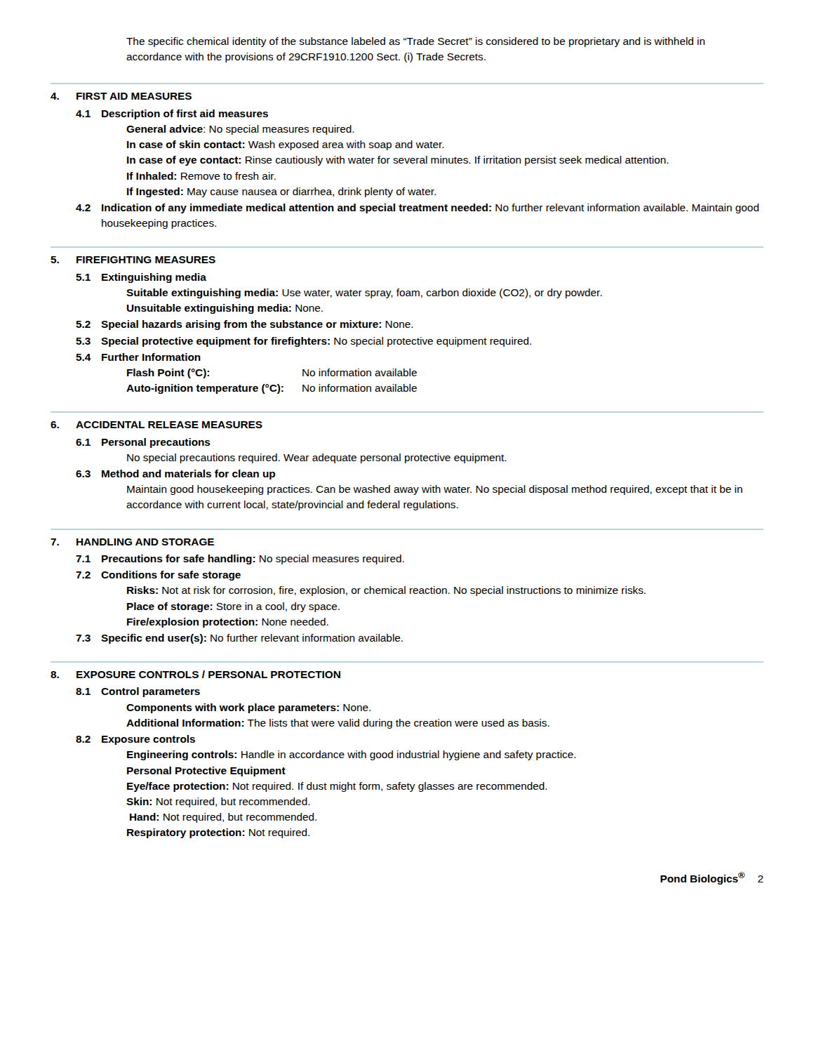The specific chemical identity of the substance labeled as “Trade Secret” is considered to be proprietary and is withheld in accordance with the provisions of 29CRF1910.1200 Sect. (i) Trade Secrets.
4. First Aid Measures
4.1 Description of first aid measures
General advice: No special measures required.
In case of skin contact: Wash exposed area with soap and water.
In case of eye contact: Rinse cautiously with water for several minutes. If irritation persist seek medical attention.
If Inhaled: Remove to fresh air.
If Ingested: May cause nausea or diarrhea, drink plenty of water.
4.2 Indication of any immediate medical attention and special treatment needed: No further relevant information available. Maintain good housekeeping practices.
5. Firefighting Measures
5.1 Extinguishing media
Suitable extinguishing media: Use water, water spray, foam, carbon dioxide (CO2), or dry powder.
Unsuitable extinguishing media: None.
5.2 Special hazards arising from the substance or mixture: None.
5.3 Special protective equipment for firefighters: No special protective equipment required.
5.4 Further Information
Flash Point (°C): No information available
Auto-ignition temperature (°C): No information available
6. Accidental Release Measures
6.1 Personal precautions
No special precautions required. Wear adequate personal protective equipment.
6.3 Method and materials for clean up
Maintain good housekeeping practices. Can be washed away with water. No special disposal method required, except that it be in accordance with current local, state/provincial and federal regulations.
7. Handling and Storage
7.1 Precautions for safe handling: No special measures required.
7.2 Conditions for safe storage
Risks: Not at risk for corrosion, fire, explosion, or chemical reaction. No special instructions to minimize risks.
Place of storage: Store in a cool, dry space.
Fire/explosion protection: None needed.
7.3 Specific end user(s): No further relevant information available.
8. Exposure Controls / Personal Protection
8.1 Control parameters
Components with work place parameters: None.
Additional Information: The lists that were valid during the creation were used as basis.
8.2 Exposure controls
Engineering controls: Handle in accordance with good industrial hygiene and safety practice.
Personal Protective Equipment
Eye/face protection: Not required. If dust might form, safety glasses are recommended.
Skin: Not required, but recommended.
Hand: Not required, but recommended.
Respiratory protection: Not required.
Pond Biologics®2